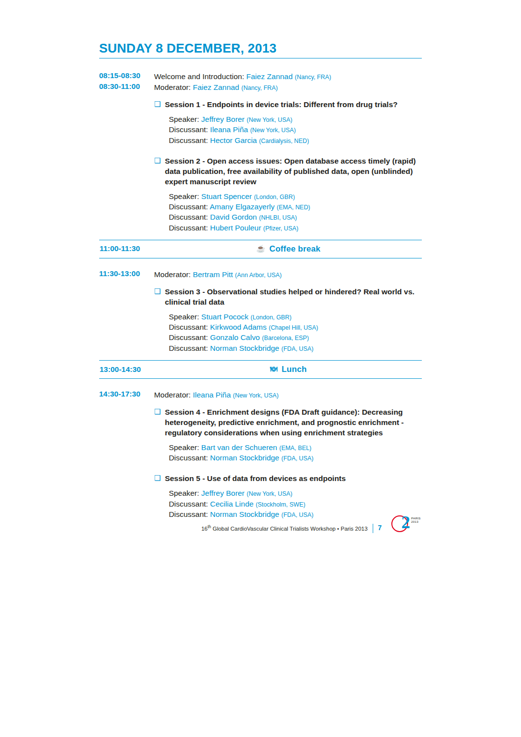Sunday 8 December, 2013
| 08:15-08:30 | Welcome and Introduction: Faiez Zannad (Nancy, FRA) |
| 08:30-11:00 | Moderator: Faiez Zannad (Nancy, FRA) Session 1 - Endpoints in device trials: Different from drug trials? Speaker: Jeffrey Borer (New York, USA) Discussant: Ileana Piña (New York, USA) Discussant: Hector Garcia (Cardialysis, NED) Session 2 - Open access issues: Open database access timely (rapid) data publication, free availability of published data, open (unblinded) expert manuscript review Speaker: Stuart Spencer (London, GBR) Discussant: Amany Elgazayerly (EMA, NED) Discussant: David Gordon (NHLBI, USA) Discussant: Hubert Pouleur (Pfizer, USA) |
| 11:00-11:30 | ☕ Coffee break |
| 11:30-13:00 | Moderator: Bertram Pitt (Ann Arbor, USA) Session 3 - Observational studies helped or hindered? Real world vs. clinical trial data Speaker: Stuart Pocock (London, GBR) Discussant: Kirkwood Adams (Chapel Hill, USA) Discussant: Gonzalo Calvo (Barcelona, ESP) Discussant: Norman Stockbridge (FDA, USA) |
| 13:00-14:30 | 🍽 Lunch |
| 14:30-17:30 | Moderator: Ileana Piña (New York, USA) Session 4 - Enrichment designs (FDA Draft guidance): Decreasing heterogeneity, predictive enrichment, and prognostic enrichment - regulatory considerations when using enrichment strategies Speaker: Bart van der Schueren (EMA, BEL) Discussant: Norman Stockbridge (FDA, USA) Session 5 - Use of data from devices as endpoints Speaker: Jeffrey Borer (New York, USA) Discussant: Cecilia Linde (Stockholm, SWE) Discussant: Norman Stockbridge (FDA, USA) |
16th Global CardioVascular Clinical Trialists Workshop • Paris 2013
7
2
PARIS
2013